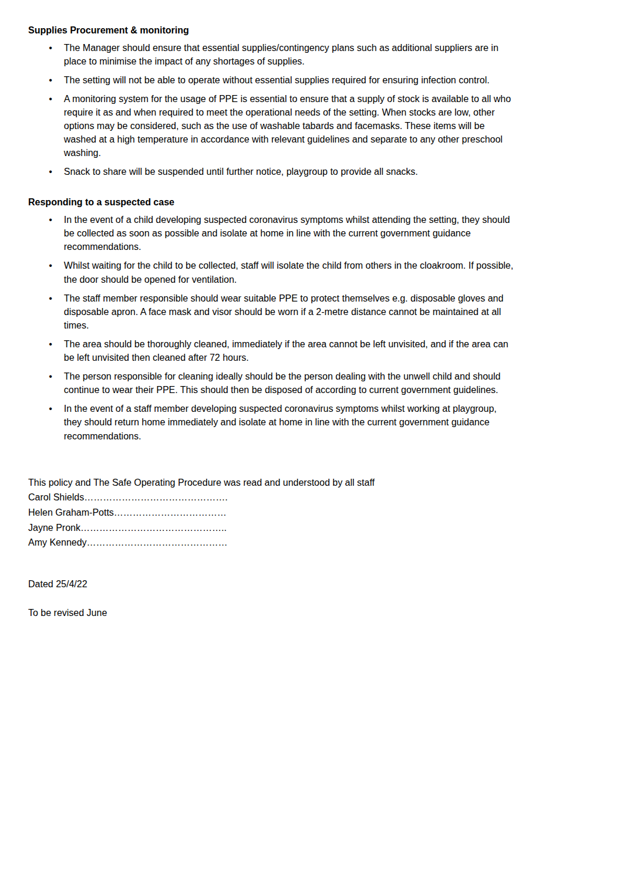Supplies Procurement & monitoring
The Manager should ensure that essential supplies/contingency plans such as additional suppliers are in place to minimise the impact of any shortages of supplies.
The setting will not be able to operate without essential supplies required for ensuring infection control.
A monitoring system for the usage of PPE is essential to ensure that a supply of stock is available to all who require it as and when required to meet the operational needs of the setting. When stocks are low, other options may be considered, such as the use of washable tabards and facemasks. These items will be washed at a high temperature in accordance with relevant guidelines and separate to any other preschool washing.
Snack to share will be suspended until further notice, playgroup to provide all snacks.
Responding to a suspected case
In the event of a child developing suspected coronavirus symptoms whilst attending the setting, they should be collected as soon as possible and isolate at home in line with the current government guidance recommendations.
Whilst waiting for the child to be collected, staff will isolate the child from others in the cloakroom. If possible, the door should be opened for ventilation.
The staff member responsible should wear suitable PPE to protect themselves e.g. disposable gloves and disposable apron. A face mask and visor should be worn if a 2-metre distance cannot be maintained at all times.
The area should be thoroughly cleaned, immediately if the area cannot be left unvisited, and if the area can be left unvisited then cleaned after 72 hours.
The person responsible for cleaning ideally should be the person dealing with the unwell child and should continue to wear their PPE. This should then be disposed of according to current government guidelines.
In the event of a staff member developing suspected coronavirus symptoms whilst working at playgroup, they should return home immediately and isolate at home in line with the current government guidance recommendations.
This policy and The Safe Operating Procedure was read and understood by all staff
Carol Shields……………………………………….
Helen Graham-Potts………………………………
Jayne Pronk………………………………………..
Amy Kennedy………………………………………
Dated 25/4/22
To be revised June